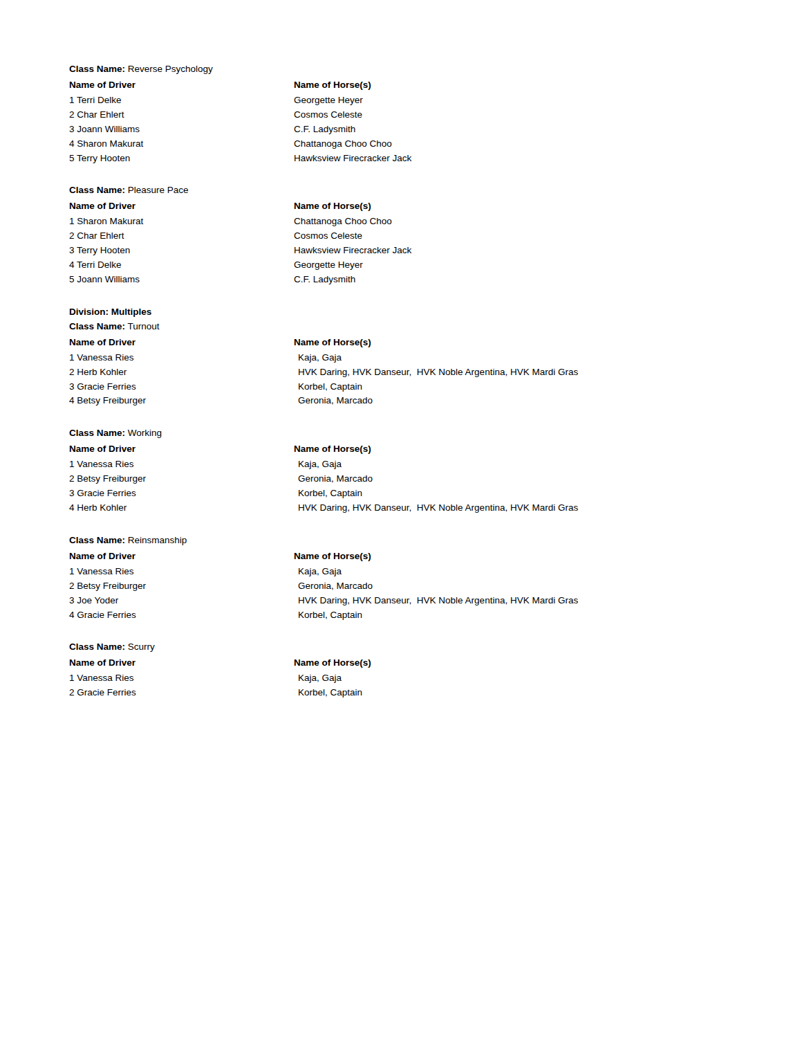Class Name: Reverse Psychology
| Name of Driver | Name of Horse(s) |
| --- | --- |
| 1 Terri Delke | Georgette Heyer |
| 2 Char Ehlert | Cosmos Celeste |
| 3 Joann Williams | C.F. Ladysmith |
| 4 Sharon Makurat | Chattanoga Choo Choo |
| 5 Terry Hooten | Hawksview Firecracker Jack |
Class Name: Pleasure Pace
| Name of Driver | Name of Horse(s) |
| --- | --- |
| 1 Sharon Makurat | Chattanoga Choo Choo |
| 2 Char Ehlert | Cosmos Celeste |
| 3 Terry Hooten | Hawksview Firecracker Jack |
| 4 Terri Delke | Georgette Heyer |
| 5 Joann Williams | C.F. Ladysmith |
Division: Multiples
Class Name: Turnout
| Name of Driver | Name of Horse(s) |
| --- | --- |
| 1 Vanessa Ries | Kaja, Gaja |
| 2 Herb Kohler | HVK Daring, HVK Danseur, HVK Noble Argentina, HVK Mardi Gras |
| 3 Gracie Ferries | Korbel, Captain |
| 4 Betsy Freiburger | Geronia, Marcado |
Class Name: Working
| Name of Driver | Name of Horse(s) |
| --- | --- |
| 1 Vanessa Ries | Kaja, Gaja |
| 2 Betsy Freiburger | Geronia, Marcado |
| 3 Gracie Ferries | Korbel, Captain |
| 4 Herb Kohler | HVK Daring, HVK Danseur, HVK Noble Argentina, HVK Mardi Gras |
Class Name: Reinsmanship
| Name of Driver | Name of Horse(s) |
| --- | --- |
| 1 Vanessa Ries | Kaja, Gaja |
| 2 Betsy Freiburger | Geronia, Marcado |
| 3 Joe Yoder | HVK Daring, HVK Danseur, HVK Noble Argentina, HVK Mardi Gras |
| 4 Gracie Ferries | Korbel, Captain |
Class Name: Scurry
| Name of Driver | Name of Horse(s) |
| --- | --- |
| 1 Vanessa Ries | Kaja, Gaja |
| 2 Gracie Ferries | Korbel, Captain |